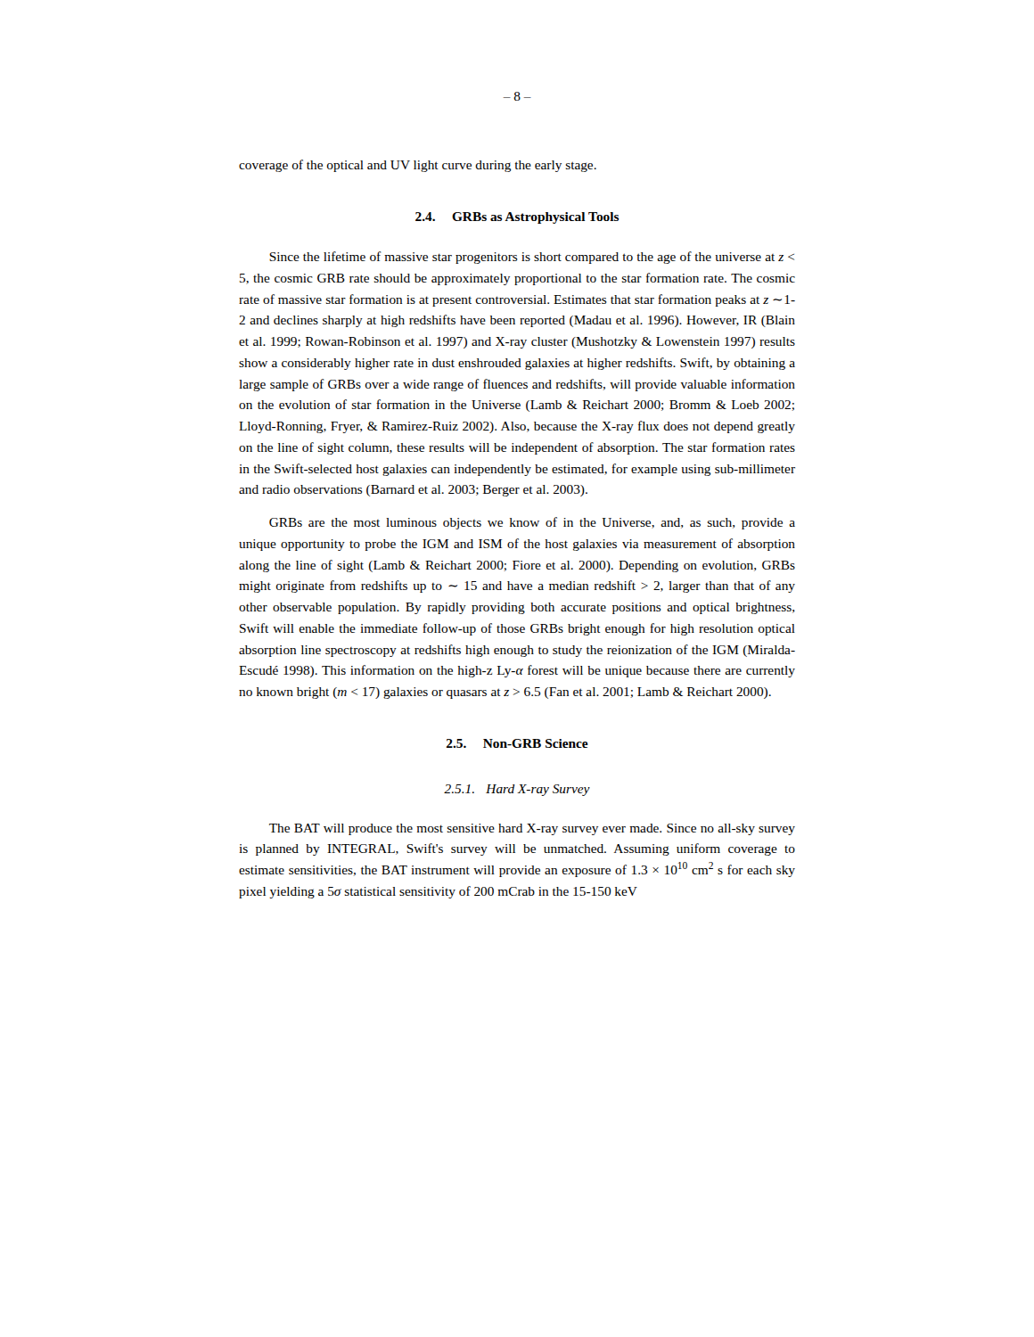– 8 –
coverage of the optical and UV light curve during the early stage.
2.4. GRBs as Astrophysical Tools
Since the lifetime of massive star progenitors is short compared to the age of the universe at z < 5, the cosmic GRB rate should be approximately proportional to the star formation rate. The cosmic rate of massive star formation is at present controversial. Estimates that star formation peaks at z ∼1-2 and declines sharply at high redshifts have been reported (Madau et al. 1996). However, IR (Blain et al. 1999; Rowan-Robinson et al. 1997) and X-ray cluster (Mushotzky & Lowenstein 1997) results show a considerably higher rate in dust enshrouded galaxies at higher redshifts. Swift, by obtaining a large sample of GRBs over a wide range of fluences and redshifts, will provide valuable information on the evolution of star formation in the Universe (Lamb & Reichart 2000; Bromm & Loeb 2002; Lloyd-Ronning, Fryer, & Ramirez-Ruiz 2002). Also, because the X-ray flux does not depend greatly on the line of sight column, these results will be independent of absorption. The star formation rates in the Swift-selected host galaxies can independently be estimated, for example using sub-millimeter and radio observations (Barnard et al. 2003; Berger et al. 2003).
GRBs are the most luminous objects we know of in the Universe, and, as such, provide a unique opportunity to probe the IGM and ISM of the host galaxies via measurement of absorption along the line of sight (Lamb & Reichart 2000; Fiore et al. 2000). Depending on evolution, GRBs might originate from redshifts up to ∼ 15 and have a median redshift > 2, larger than that of any other observable population. By rapidly providing both accurate positions and optical brightness, Swift will enable the immediate follow-up of those GRBs bright enough for high resolution optical absorption line spectroscopy at redshifts high enough to study the reionization of the IGM (Miralda-Escudé 1998). This information on the high-z Ly-α forest will be unique because there are currently no known bright (m < 17) galaxies or quasars at z > 6.5 (Fan et al. 2001; Lamb & Reichart 2000).
2.5. Non-GRB Science
2.5.1. Hard X-ray Survey
The BAT will produce the most sensitive hard X-ray survey ever made. Since no all-sky survey is planned by INTEGRAL, Swift's survey will be unmatched. Assuming uniform coverage to estimate sensitivities, the BAT instrument will provide an exposure of 1.3 × 1010 cm2 s for each sky pixel yielding a 5σ statistical sensitivity of 200 mCrab in the 15-150 keV